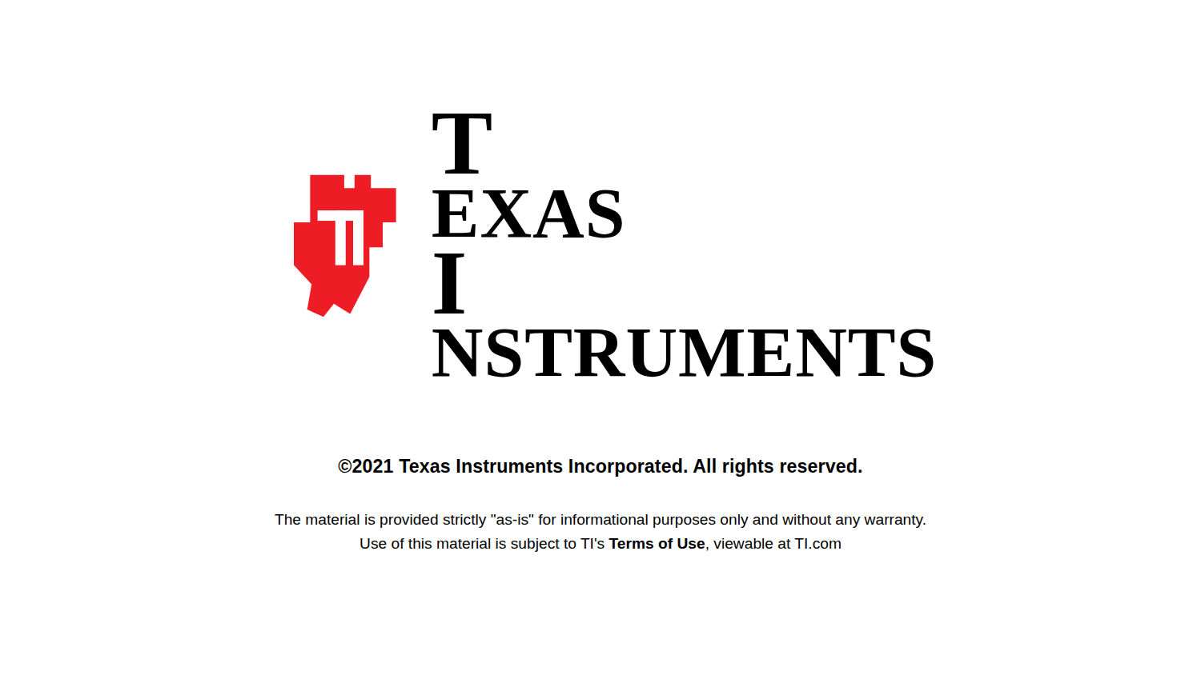Texas Instruments logo mark
Texas Instruments
©2021 Texas Instruments Incorporated. All rights reserved.
The material is provided strictly "as-is" for informational purposes only and without any warranty.
Use of this material is subject to TI's Terms of Use, viewable at TI.com